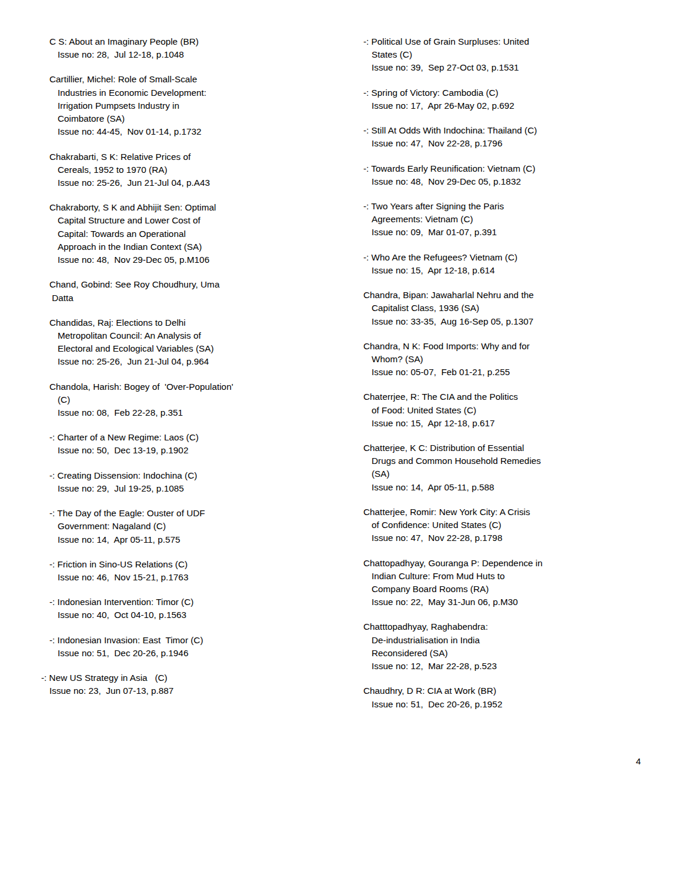C S: About an Imaginary People (BR) Issue no: 28, Jul 12-18, p.1048
Cartillier, Michel: Role of Small-Scale Industries in Economic Development: Irrigation Pumpsets Industry in Coimbatore (SA) Issue no: 44-45, Nov 01-14, p.1732
Chakrabarti, S K: Relative Prices of Cereals, 1952 to 1970 (RA) Issue no: 25-26, Jun 21-Jul 04, p.A43
Chakraborty, S K and Abhijit Sen: Optimal Capital Structure and Lower Cost of Capital: Towards an Operational Approach in the Indian Context (SA) Issue no: 48, Nov 29-Dec 05, p.M106
Chand, Gobind: See Roy Choudhury, Uma Datta
Chandidas, Raj: Elections to Delhi Metropolitan Council: An Analysis of Electoral and Ecological Variables (SA) Issue no: 25-26, Jun 21-Jul 04, p.964
Chandola, Harish: Bogey of 'Over-Population' (C) Issue no: 08, Feb 22-28, p.351
-: Charter of a New Regime: Laos (C) Issue no: 50, Dec 13-19, p.1902
-: Creating Dissension: Indochina (C) Issue no: 29, Jul 19-25, p.1085
-: The Day of the Eagle: Ouster of UDF Government: Nagaland (C) Issue no: 14, Apr 05-11, p.575
-: Friction in Sino-US Relations (C) Issue no: 46, Nov 15-21, p.1763
-: Indonesian Intervention: Timor (C) Issue no: 40, Oct 04-10, p.1563
-: Indonesian Invasion: East Timor (C) Issue no: 51, Dec 20-26, p.1946
-: New US Strategy in Asia (C) Issue no: 23, Jun 07-13, p.887
-: Political Use of Grain Surpluses: United States (C) Issue no: 39, Sep 27-Oct 03, p.1531
-: Spring of Victory: Cambodia (C) Issue no: 17, Apr 26-May 02, p.692
-: Still At Odds With Indochina: Thailand (C) Issue no: 47, Nov 22-28, p.1796
-: Towards Early Reunification: Vietnam (C) Issue no: 48, Nov 29-Dec 05, p.1832
-: Two Years after Signing the Paris Agreements: Vietnam (C) Issue no: 09, Mar 01-07, p.391
-: Who Are the Refugees? Vietnam (C) Issue no: 15, Apr 12-18, p.614
Chandra, Bipan: Jawaharlal Nehru and the Capitalist Class, 1936 (SA) Issue no: 33-35, Aug 16-Sep 05, p.1307
Chandra, N K: Food Imports: Why and for Whom? (SA) Issue no: 05-07, Feb 01-21, p.255
Chaterrjee, R: The CIA and the Politics of Food: United States (C) Issue no: 15, Apr 12-18, p.617
Chatterjee, K C: Distribution of Essential Drugs and Common Household Remedies (SA) Issue no: 14, Apr 05-11, p.588
Chatterjee, Romir: New York City: A Crisis of Confidence: United States (C) Issue no: 47, Nov 22-28, p.1798
Chattopadhyay, Gouranga P: Dependence in Indian Culture: From Mud Huts to Company Board Rooms (RA) Issue no: 22, May 31-Jun 06, p.M30
Chatttopadhyay, Raghabendra: De-industrialisation in India Reconsidered (SA) Issue no: 12, Mar 22-28, p.523
Chaudhry, D R: CIA at Work (BR) Issue no: 51, Dec 20-26, p.1952
4